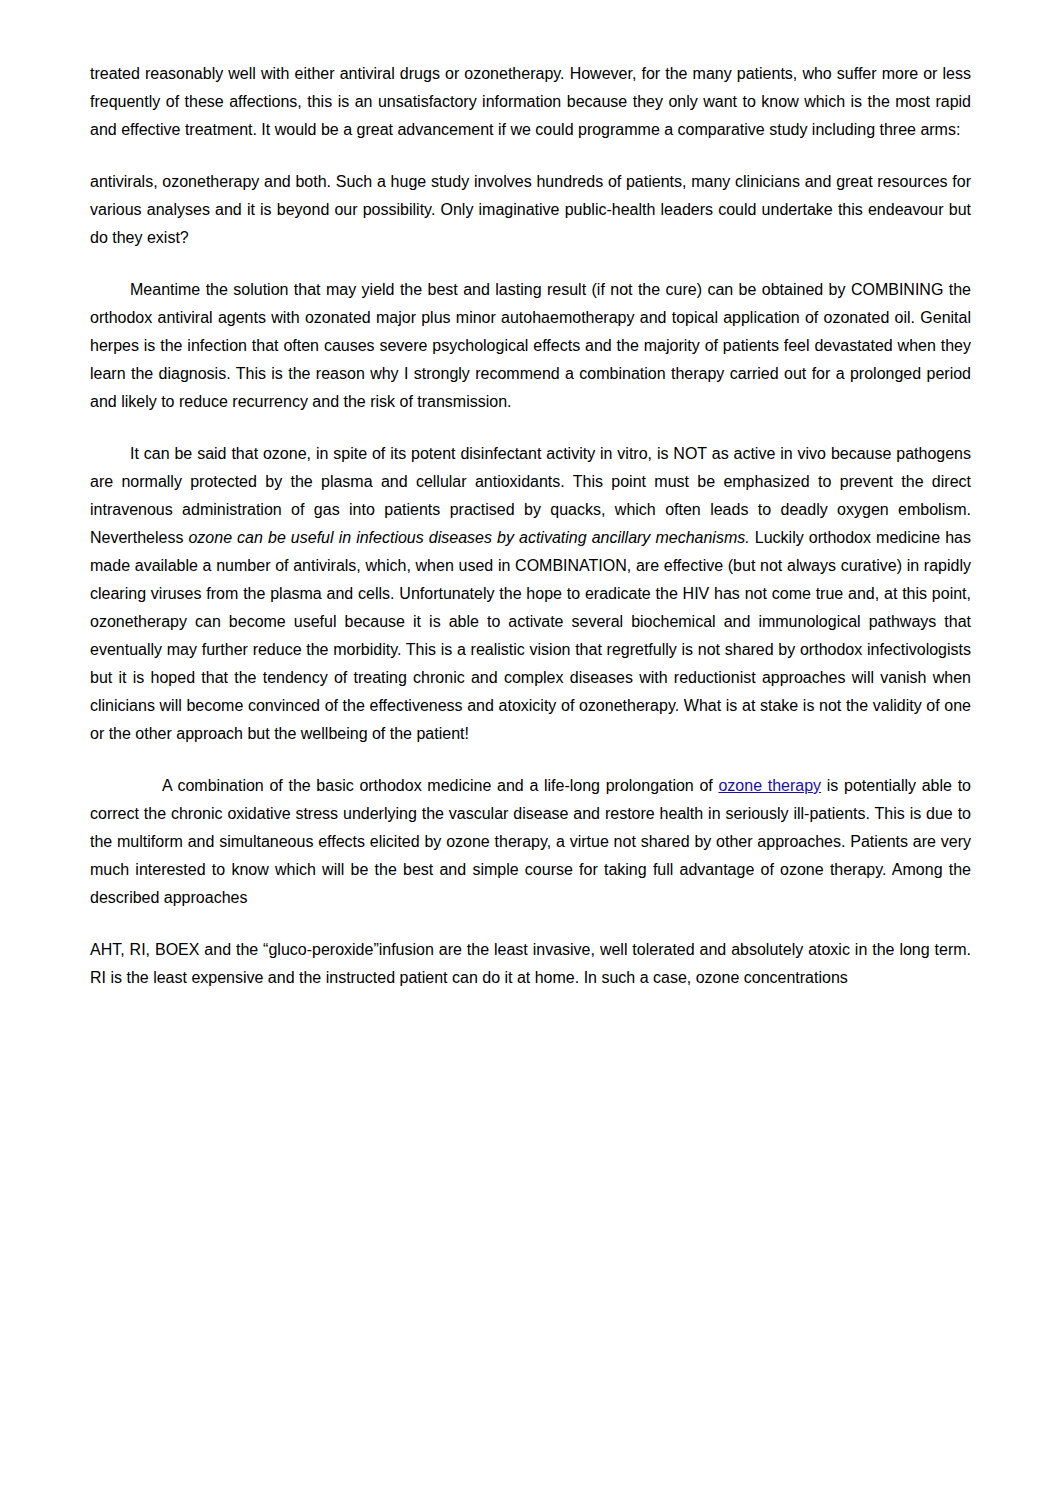treated reasonably well with either antiviral drugs or ozonetherapy. However, for the many patients, who suffer more or less frequently of these affections, this is an unsatisfactory information because they only want to know which is the most rapid and effective treatment. It would be a great advancement if we could programme a comparative study including three arms:
antivirals, ozonetherapy and both. Such a huge study involves hundreds of patients, many clinicians and great resources for various analyses and it is beyond our possibility. Only imaginative public-health leaders could undertake this endeavour but do they exist?
Meantime the solution that may yield the best and lasting result (if not the cure) can be obtained by COMBINING the orthodox antiviral agents with ozonated major plus minor autohaemotherapy and topical application of ozonated oil. Genital herpes is the infection that often causes severe psychological effects and the majority of patients feel devastated when they learn the diagnosis. This is the reason why I strongly recommend a combination therapy carried out for a prolonged period and likely to reduce recurrency and the risk of transmission.
It can be said that ozone, in spite of its potent disinfectant activity in vitro, is NOT as active in vivo because pathogens are normally protected by the plasma and cellular antioxidants. This point must be emphasized to prevent the direct intravenous administration of gas into patients practised by quacks, which often leads to deadly oxygen embolism. Nevertheless ozone can be useful in infectious diseases by activating ancillary mechanisms. Luckily orthodox medicine has made available a number of antivirals, which, when used in COMBINATION, are effective (but not always curative) in rapidly clearing viruses from the plasma and cells. Unfortunately the hope to eradicate the HIV has not come true and, at this point, ozonetherapy can become useful because it is able to activate several biochemical and immunological pathways that eventually may further reduce the morbidity. This is a realistic vision that regretfully is not shared by orthodox infectivologists but it is hoped that the tendency of treating chronic and complex diseases with reductionist approaches will vanish when clinicians will become convinced of the effectiveness and atoxicity of ozonetherapy. What is at stake is not the validity of one or the other approach but the wellbeing of the patient!
A combination of the basic orthodox medicine and a life-long prolongation of ozone therapy is potentially able to correct the chronic oxidative stress underlying the vascular disease and restore health in seriously ill-patients. This is due to the multiform and simultaneous effects elicited by ozone therapy, a virtue not shared by other approaches. Patients are very much interested to know which will be the best and simple course for taking full advantage of ozone therapy. Among the described approaches
AHT, RI, BOEX and the “gluco-peroxide”infusion are the least invasive, well tolerated and absolutely atoxic in the long term. RI is the least expensive and the instructed patient can do it at home. In such a case, ozone concentrations